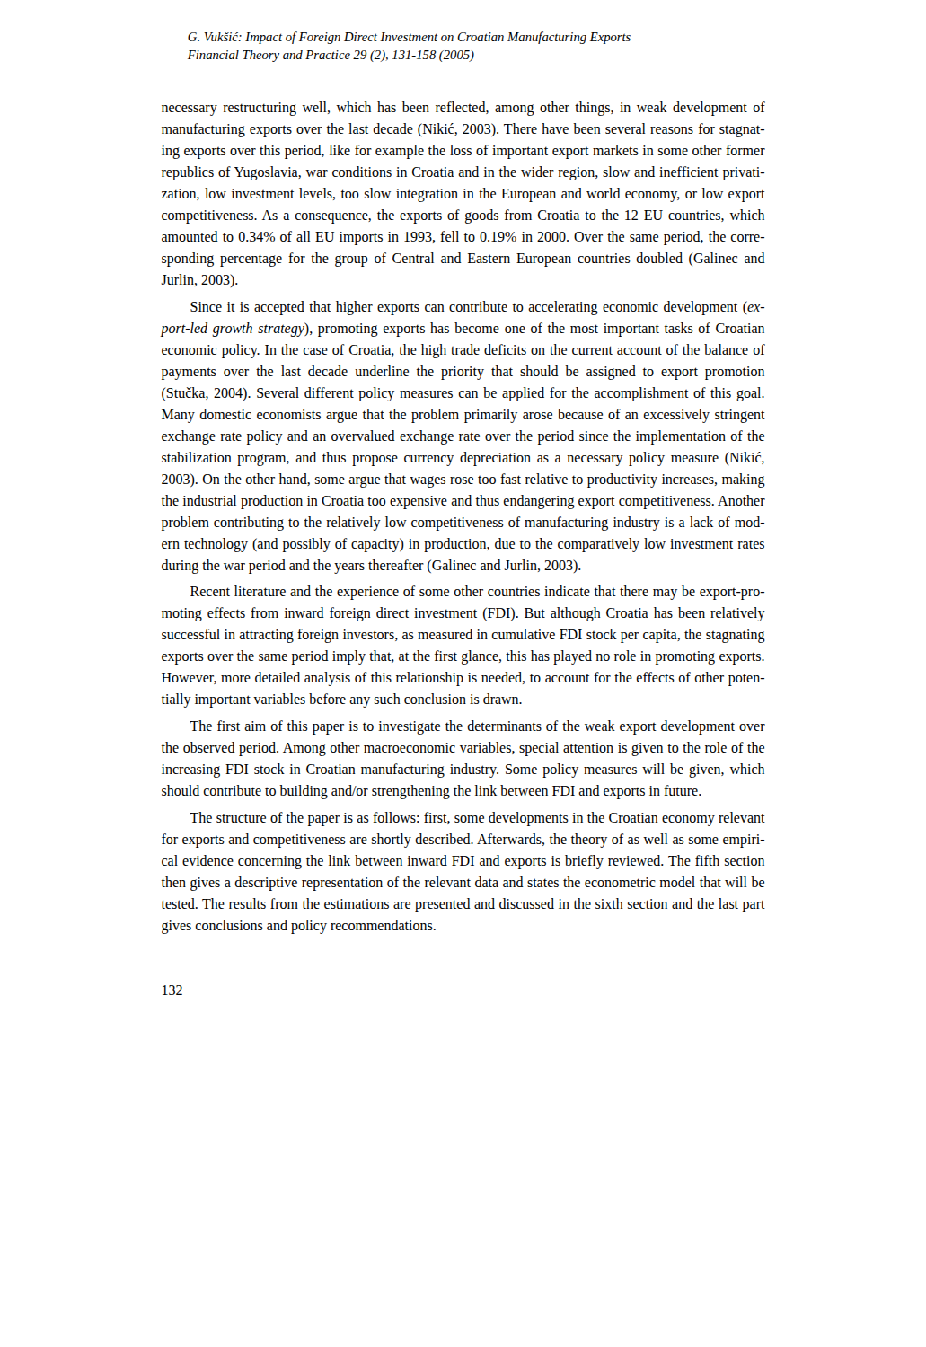G. Vukšić: Impact of Foreign Direct Investment on Croatian Manufacturing Exports
Financial Theory and Practice 29 (2), 131-158 (2005)
necessary restructuring well, which has been reflected, among other things, in weak development of manufacturing exports over the last decade (Nikić, 2003). There have been several reasons for stagnating exports over this period, like for example the loss of important export markets in some other former republics of Yugoslavia, war conditions in Croatia and in the wider region, slow and inefficient privatization, low investment levels, too slow integration in the European and world economy, or low export competitiveness. As a consequence, the exports of goods from Croatia to the 12 EU countries, which amounted to 0.34% of all EU imports in 1993, fell to 0.19% in 2000. Over the same period, the corresponding percentage for the group of Central and Eastern European countries doubled (Galinec and Jurlin, 2003).
Since it is accepted that higher exports can contribute to accelerating economic development (export-led growth strategy), promoting exports has become one of the most important tasks of Croatian economic policy. In the case of Croatia, the high trade deficits on the current account of the balance of payments over the last decade underline the priority that should be assigned to export promotion (Stučka, 2004). Several different policy measures can be applied for the accomplishment of this goal. Many domestic economists argue that the problem primarily arose because of an excessively stringent exchange rate policy and an overvalued exchange rate over the period since the implementation of the stabilization program, and thus propose currency depreciation as a necessary policy measure (Nikić, 2003). On the other hand, some argue that wages rose too fast relative to productivity increases, making the industrial production in Croatia too expensive and thus endangering export competitiveness. Another problem contributing to the relatively low competitiveness of manufacturing industry is a lack of modern technology (and possibly of capacity) in production, due to the comparatively low investment rates during the war period and the years thereafter (Galinec and Jurlin, 2003).
Recent literature and the experience of some other countries indicate that there may be export-promoting effects from inward foreign direct investment (FDI). But although Croatia has been relatively successful in attracting foreign investors, as measured in cumulative FDI stock per capita, the stagnating exports over the same period imply that, at the first glance, this has played no role in promoting exports. However, more detailed analysis of this relationship is needed, to account for the effects of other potentially important variables before any such conclusion is drawn.
The first aim of this paper is to investigate the determinants of the weak export development over the observed period. Among other macroeconomic variables, special attention is given to the role of the increasing FDI stock in Croatian manufacturing industry. Some policy measures will be given, which should contribute to building and/or strengthening the link between FDI and exports in future.
The structure of the paper is as follows: first, some developments in the Croatian economy relevant for exports and competitiveness are shortly described. Afterwards, the theory of as well as some empirical evidence concerning the link between inward FDI and exports is briefly reviewed. The fifth section then gives a descriptive representation of the relevant data and states the econometric model that will be tested. The results from the estimations are presented and discussed in the sixth section and the last part gives conclusions and policy recommendations.
132